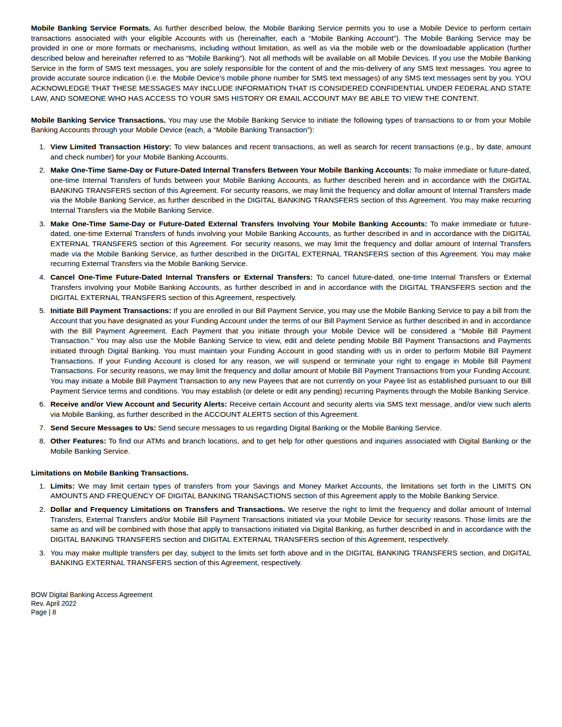Mobile Banking Service Formats. As further described below, the Mobile Banking Service permits you to use a Mobile Device to perform certain transactions associated with your eligible Accounts with us (hereinafter, each a “Mobile Banking Account”). The Mobile Banking Service may be provided in one or more formats or mechanisms, including without limitation, as well as via the mobile web or the downloadable application (further described below and hereinafter referred to as “Mobile Banking”). Not all methods will be available on all Mobile Devices. If you use the Mobile Banking Service in the form of SMS text messages, you are solely responsible for the content of and the mis-delivery of any SMS text messages. You agree to provide accurate source indication (i.e. the Mobile Device’s mobile phone number for SMS text messages) of any SMS text messages sent by you. YOU ACKNOWLEDGE THAT THESE MESSAGES MAY INCLUDE INFORMATION THAT IS CONSIDERED CONFIDENTIAL UNDER FEDERAL AND STATE LAW, AND SOMEONE WHO HAS ACCESS TO YOUR SMS HISTORY OR EMAIL ACCOUNT MAY BE ABLE TO VIEW THE CONTENT.
Mobile Banking Service Transactions. You may use the Mobile Banking Service to initiate the following types of transactions to or from your Mobile Banking Accounts through your Mobile Device (each, a “Mobile Banking Transaction”):
View Limited Transaction History: To view balances and recent transactions, as well as search for recent transactions (e.g., by date, amount and check number) for your Mobile Banking Accounts.
Make One-Time Same-Day or Future-Dated Internal Transfers Between Your Mobile Banking Accounts: To make immediate or future-dated, one-time Internal Transfers of funds between your Mobile Banking Accounts, as further described herein and in accordance with the DIGITAL BANKING TRANSFERS section of this Agreement. For security reasons, we may limit the frequency and dollar amount of Internal Transfers made via the Mobile Banking Service, as further described in the DIGITAL BANKING TRANSFERS section of this Agreement. You may make recurring Internal Transfers via the Mobile Banking Service.
Make One-Time Same-Day or Future-Dated External Transfers Involving Your Mobile Banking Accounts: To make immediate or future-dated, one-time External Transfers of funds involving your Mobile Banking Accounts, as further described in and in accordance with the DIGITAL EXTERNAL TRANSFERS section of this Agreement. For security reasons, we may limit the frequency and dollar amount of Internal Transfers made via the Mobile Banking Service, as further described in the DIGITAL EXTERNAL TRANSFERS section of this Agreement. You may make recurring External Transfers via the Mobile Banking Service.
Cancel One-Time Future-Dated Internal Transfers or External Transfers: To cancel future-dated, one-time Internal Transfers or External Transfers involving your Mobile Banking Accounts, as further described in and in accordance with the DIGITAL TRANSFERS section and the DIGITAL EXTERNAL TRANSFERS section of this Agreement, respectively.
Initiate Bill Payment Transactions: If you are enrolled in our Bill Payment Service, you may use the Mobile Banking Service to pay a bill from the Account that you have designated as your Funding Account under the terms of our Bill Payment Service as further described in and in accordance with the Bill Payment Agreement. Each Payment that you initiate through your Mobile Device will be considered a “Mobile Bill Payment Transaction.” You may also use the Mobile Banking Service to view, edit and delete pending Mobile Bill Payment Transactions and Payments initiated through Digital Banking. You must maintain your Funding Account in good standing with us in order to perform Mobile Bill Payment Transactions. If your Funding Account is closed for any reason, we will suspend or terminate your right to engage in Mobile Bill Payment Transactions. For security reasons, we may limit the frequency and dollar amount of Mobile Bill Payment Transactions from your Funding Account. You may initiate a Mobile Bill Payment Transaction to any new Payees that are not currently on your Payee list as established pursuant to our Bill Payment Service terms and conditions. You may establish (or delete or edit any pending) recurring Payments through the Mobile Banking Service.
Receive and/or View Account and Security Alerts: Receive certain Account and security alerts via SMS text message, and/or view such alerts via Mobile Banking, as further described in the ACCOUNT ALERTS section of this Agreement.
Send Secure Messages to Us: Send secure messages to us regarding Digital Banking or the Mobile Banking Service.
Other Features: To find our ATMs and branch locations, and to get help for other questions and inquiries associated with Digital Banking or the Mobile Banking Service.
Limitations on Mobile Banking Transactions.
Limits: We may limit certain types of transfers from your Savings and Money Market Accounts, the limitations set forth in the LIMITS ON AMOUNTS AND FREQUENCY OF DIGITAL BANKING TRANSACTIONS section of this Agreement apply to the Mobile Banking Service.
Dollar and Frequency Limitations on Transfers and Transactions. We reserve the right to limit the frequency and dollar amount of Internal Transfers, External Transfers and/or Mobile Bill Payment Transactions initiated via your Mobile Device for security reasons. Those limits are the same as and will be combined with those that apply to transactions initiated via Digital Banking, as further described in and in accordance with the DIGITAL BANKING TRANSFERS section and DIGITAL EXTERNAL TRANSFERS section of this Agreement, respectively.
You may make multiple transfers per day, subject to the limits set forth above and in the DIGITAL BANKING TRANSFERS section, and DIGITAL BANKING EXTERNAL TRANSFERS section of this Agreement, respectively.
BOW Digital Banking Access Agreement
Rev. April 2022
Page | 8